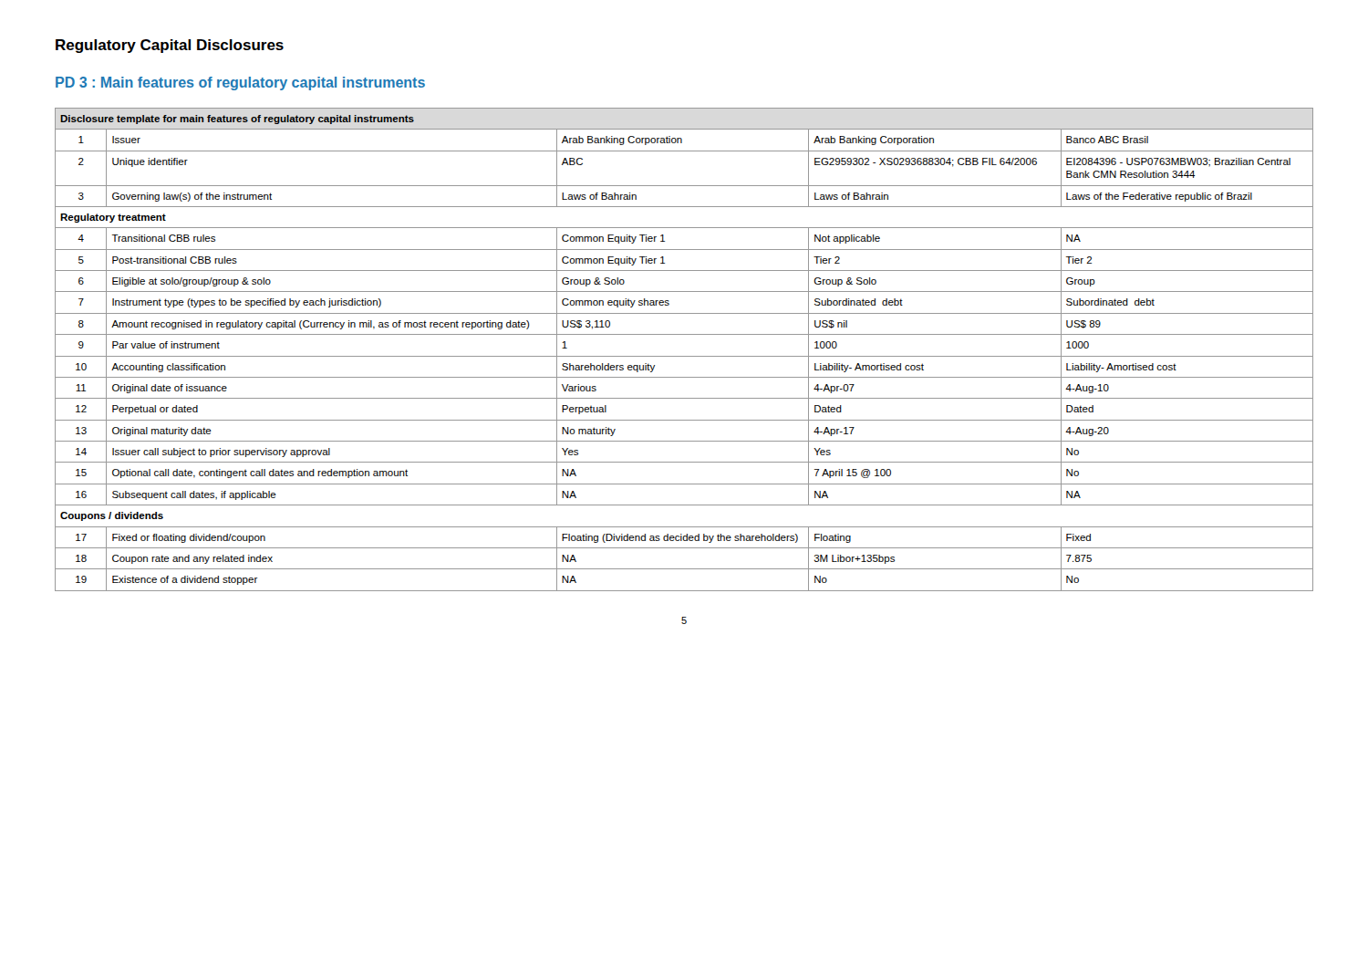Regulatory Capital Disclosures
PD 3 : Main features of regulatory capital instruments
| Disclosure template for main features of regulatory capital instruments |
| 1 | Issuer | Arab Banking Corporation | Arab Banking Corporation | Banco ABC Brasil |
| 2 | Unique identifier | ABC | EG2959302 - XS0293688304; CBB FIL 64/2006 | EI2084396 - USP0763MBW03; Brazilian Central Bank CMN Resolution 3444 |
| 3 | Governing law(s) of the instrument | Laws of Bahrain | Laws of Bahrain | Laws of the Federative republic of Brazil |
| Regulatory treatment |
| 4 | Transitional CBB rules | Common Equity Tier 1 | Not applicable | NA |
| 5 | Post-transitional CBB rules | Common Equity Tier 1 | Tier 2 | Tier 2 |
| 6 | Eligible at solo/group/group & solo | Group & Solo | Group & Solo | Group |
| 7 | Instrument type (types to be specified by each jurisdiction) | Common equity shares | Subordinated debt | Subordinated debt |
| 8 | Amount recognised in regulatory capital (Currency in mil, as of most recent reporting date) | US$ 3,110 | US$ nil | US$ 89 |
| 9 | Par value of instrument | 1 | 1000 | 1000 |
| 10 | Accounting classification | Shareholders equity | Liability- Amortised cost | Liability- Amortised cost |
| 11 | Original date of issuance | Various | 4-Apr-07 | 4-Aug-10 |
| 12 | Perpetual or dated | Perpetual | Dated | Dated |
| 13 | Original maturity date | No maturity | 4-Apr-17 | 4-Aug-20 |
| 14 | Issuer call subject to prior supervisory approval | Yes | Yes | No |
| 15 | Optional call date, contingent call dates and redemption amount | NA | 7 April 15 @ 100 | No |
| 16 | Subsequent call dates, if applicable | NA | NA | NA |
| Coupons / dividends |
| 17 | Fixed or floating dividend/coupon | Floating (Dividend as decided by the shareholders) | Floating | Fixed |
| 18 | Coupon rate and any related index | NA | 3M Libor+135bps | 7.875 |
| 19 | Existence of a dividend stopper | NA | No | No |
5